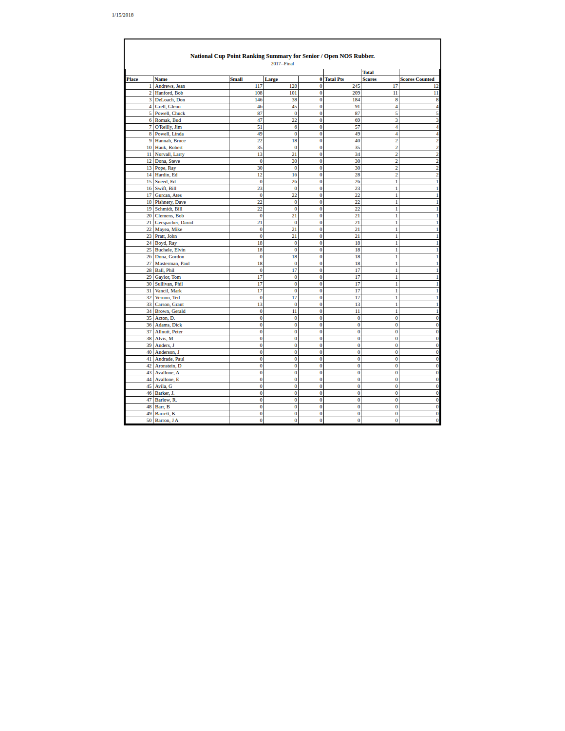1/15/2018
National Cup Point Ranking Summary for Senior / Open NOS Rubber.
2017--Final
| | | Total | |
| --- | --- | --- | --- |
| Place | Name | Small | Large | 0 | Total Pts | Scores | Scores Counted |
| 1 | Andrews, Jean | 117 | 128 | 0 | 245 | 17 | 12 |
| 2 | Hanford, Bob | 108 | 101 | 0 | 209 | 11 | 11 |
| 3 | DeLoach, Don | 146 | 38 | 0 | 184 | 8 | 8 |
| 4 | Grell, Glenn | 46 | 45 | 0 | 91 | 4 | 4 |
| 5 | Powell, Chuck | 87 | 0 | 0 | 87 | 5 | 5 |
| 6 | Romak, Bud | 47 | 22 | 0 | 69 | 3 | 3 |
| 7 | O'Reilly, Jim | 51 | 6 | 0 | 57 | 4 | 4 |
| 8 | Powell, Linda | 49 | 0 | 0 | 49 | 4 | 4 |
| 9 | Hannah, Bruce | 22 | 18 | 0 | 40 | 2 | 2 |
| 10 | Hauk, Robert | 35 | 0 | 0 | 35 | 2 | 2 |
| 11 | Norvall, Larry | 13 | 21 | 0 | 34 | 2 | 2 |
| 12 | Dona, Steve | 0 | 30 | 0 | 30 | 2 | 2 |
| 13 | Pope, Ray | 30 | 0 | 0 | 30 | 2 | 2 |
| 14 | Hardin, Ed | 12 | 16 | 0 | 28 | 2 | 2 |
| 15 | Sneed, Ed | 0 | 26 | 0 | 26 | 1 | 1 |
| 16 | Swift, Bill | 23 | 0 | 0 | 23 | 1 | 1 |
| 17 | Gurcan, Ates | 0 | 22 | 0 | 22 | 1 | 1 |
| 18 | Pishnery, Dave | 22 | 0 | 0 | 22 | 1 | 1 |
| 19 | Schmidt, Bill | 22 | 0 | 0 | 22 | 1 | 1 |
| 20 | Clemens, Bob | 0 | 21 | 0 | 21 | 1 | 1 |
| 21 | Gerspacher, David | 21 | 0 | 0 | 21 | 1 | 1 |
| 22 | Mayea, Mike | 0 | 21 | 0 | 21 | 1 | 1 |
| 23 | Pratt, John | 0 | 21 | 0 | 21 | 1 | 1 |
| 24 | Boyd, Ray | 18 | 0 | 0 | 18 | 1 | 1 |
| 25 | Buchele, Elvin | 18 | 0 | 0 | 18 | 1 | 1 |
| 26 | Dona, Gordon | 0 | 18 | 0 | 18 | 1 | 1 |
| 27 | Masterman, Paul | 18 | 0 | 0 | 18 | 1 | 1 |
| 28 | Ball, Phil | 0 | 17 | 0 | 17 | 1 | 1 |
| 29 | Gaylor, Tom | 17 | 0 | 0 | 17 | 1 | 1 |
| 30 | Sullivan, Phil | 17 | 0 | 0 | 17 | 1 | 1 |
| 31 | Vancil, Mark | 17 | 0 | 0 | 17 | 1 | 1 |
| 32 | Vernon, Ted | 0 | 17 | 0 | 17 | 1 | 1 |
| 33 | Carson, Grant | 13 | 0 | 0 | 13 | 1 | 1 |
| 34 | Brown, Gerald | 0 | 11 | 0 | 11 | 1 | 1 |
| 35 | Acton, D. | 0 | 0 | 0 | 0 | 0 | 0 |
| 36 | Adams, Dick | 0 | 0 | 0 | 0 | 0 | 0 |
| 37 | Allnutt, Peter | 0 | 0 | 0 | 0 | 0 | 0 |
| 38 | Alvis, M | 0 | 0 | 0 | 0 | 0 | 0 |
| 39 | Anders, J | 0 | 0 | 0 | 0 | 0 | 0 |
| 40 | Anderson, J | 0 | 0 | 0 | 0 | 0 | 0 |
| 41 | Andrade, Paul | 0 | 0 | 0 | 0 | 0 | 0 |
| 42 | Aronstein, D | 0 | 0 | 0 | 0 | 0 | 0 |
| 43 | Avallone, A | 0 | 0 | 0 | 0 | 0 | 0 |
| 44 | Avallone, E | 0 | 0 | 0 | 0 | 0 | 0 |
| 45 | Avila, G | 0 | 0 | 0 | 0 | 0 | 0 |
| 46 | Barker, J. | 0 | 0 | 0 | 0 | 0 | 0 |
| 47 | Barlow, R. | 0 | 0 | 0 | 0 | 0 | 0 |
| 48 | Barr, B | 0 | 0 | 0 | 0 | 0 | 0 |
| 49 | Barrett, K | 0 | 0 | 0 | 0 | 0 | 0 |
| 50 | Barron, J A | 0 | 0 | 0 | 0 | 0 | 0 |